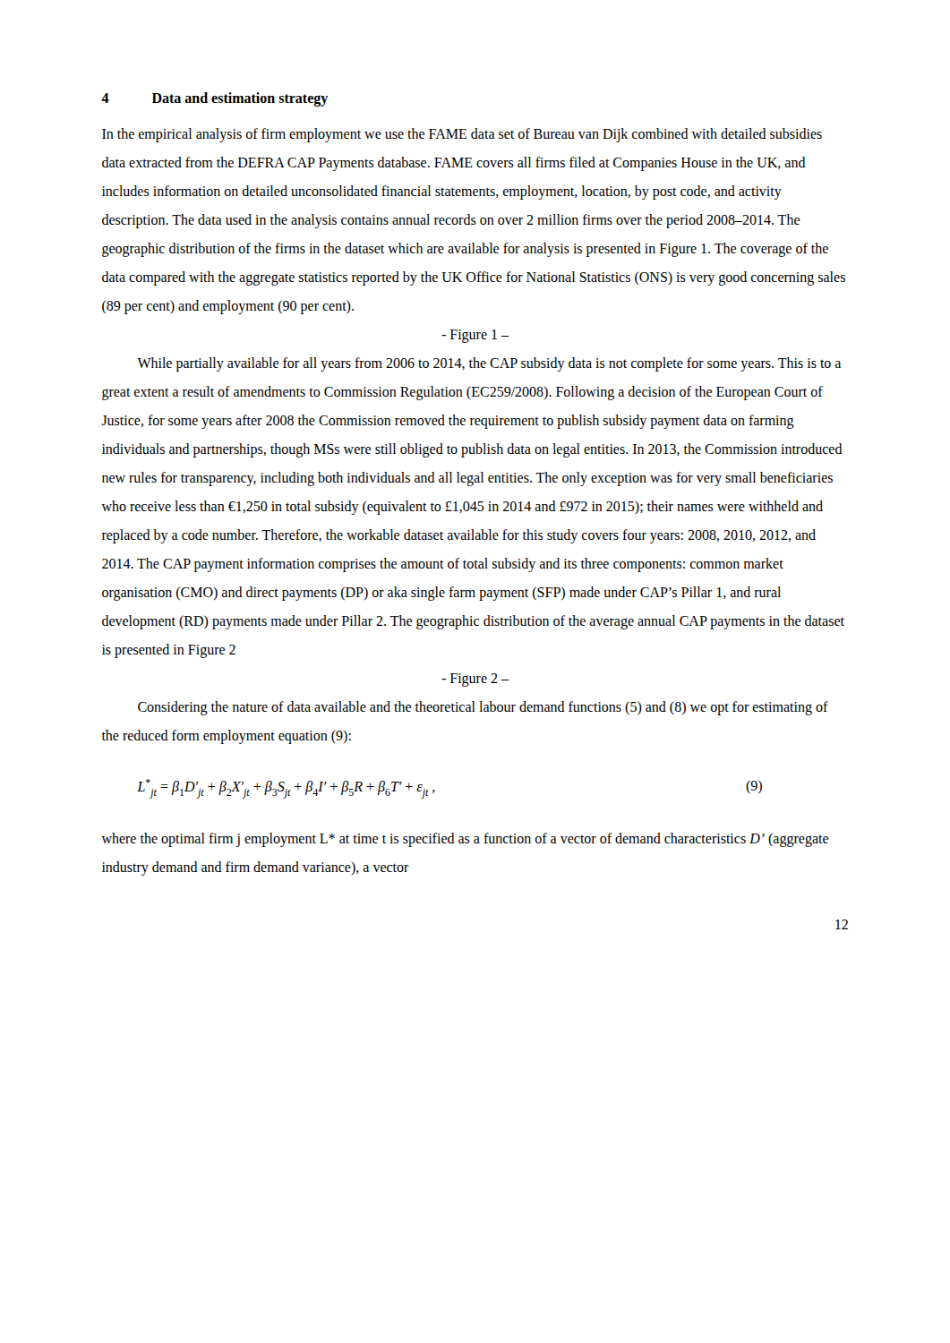4 Data and estimation strategy
In the empirical analysis of firm employment we use the FAME data set of Bureau van Dijk combined with detailed subsidies data extracted from the DEFRA CAP Payments database. FAME covers all firms filed at Companies House in the UK, and includes information on detailed unconsolidated financial statements, employment, location, by post code, and activity description. The data used in the analysis contains annual records on over 2 million firms over the period 2008–2014. The geographic distribution of the firms in the dataset which are available for analysis is presented in Figure 1. The coverage of the data compared with the aggregate statistics reported by the UK Office for National Statistics (ONS) is very good concerning sales (89 per cent) and employment (90 per cent).
- Figure 1 –
While partially available for all years from 2006 to 2014, the CAP subsidy data is not complete for some years. This is to a great extent a result of amendments to Commission Regulation (EC259/2008). Following a decision of the European Court of Justice, for some years after 2008 the Commission removed the requirement to publish subsidy payment data on farming individuals and partnerships, though MSs were still obliged to publish data on legal entities. In 2013, the Commission introduced new rules for transparency, including both individuals and all legal entities. The only exception was for very small beneficiaries who receive less than €1,250 in total subsidy (equivalent to £1,045 in 2014 and £972 in 2015); their names were withheld and replaced by a code number. Therefore, the workable dataset available for this study covers four years: 2008, 2010, 2012, and 2014. The CAP payment information comprises the amount of total subsidy and its three components: common market organisation (CMO) and direct payments (DP) or aka single farm payment (SFP) made under CAP’s Pillar 1, and rural development (RD) payments made under Pillar 2. The geographic distribution of the average annual CAP payments in the dataset is presented in Figure 2
- Figure 2 –
Considering the nature of data available and the theoretical labour demand functions (5) and (8) we opt for estimating of the reduced form employment equation (9):
L*jt = β1D′jt + β2X′jt + β3Sjt + β4I′ + β5R + β6T′ + εjt , (9)
where the optimal firm j employment L* at time t is specified as a function of a vector of demand characteristics D’ (aggregate industry demand and firm demand variance), a vector
12